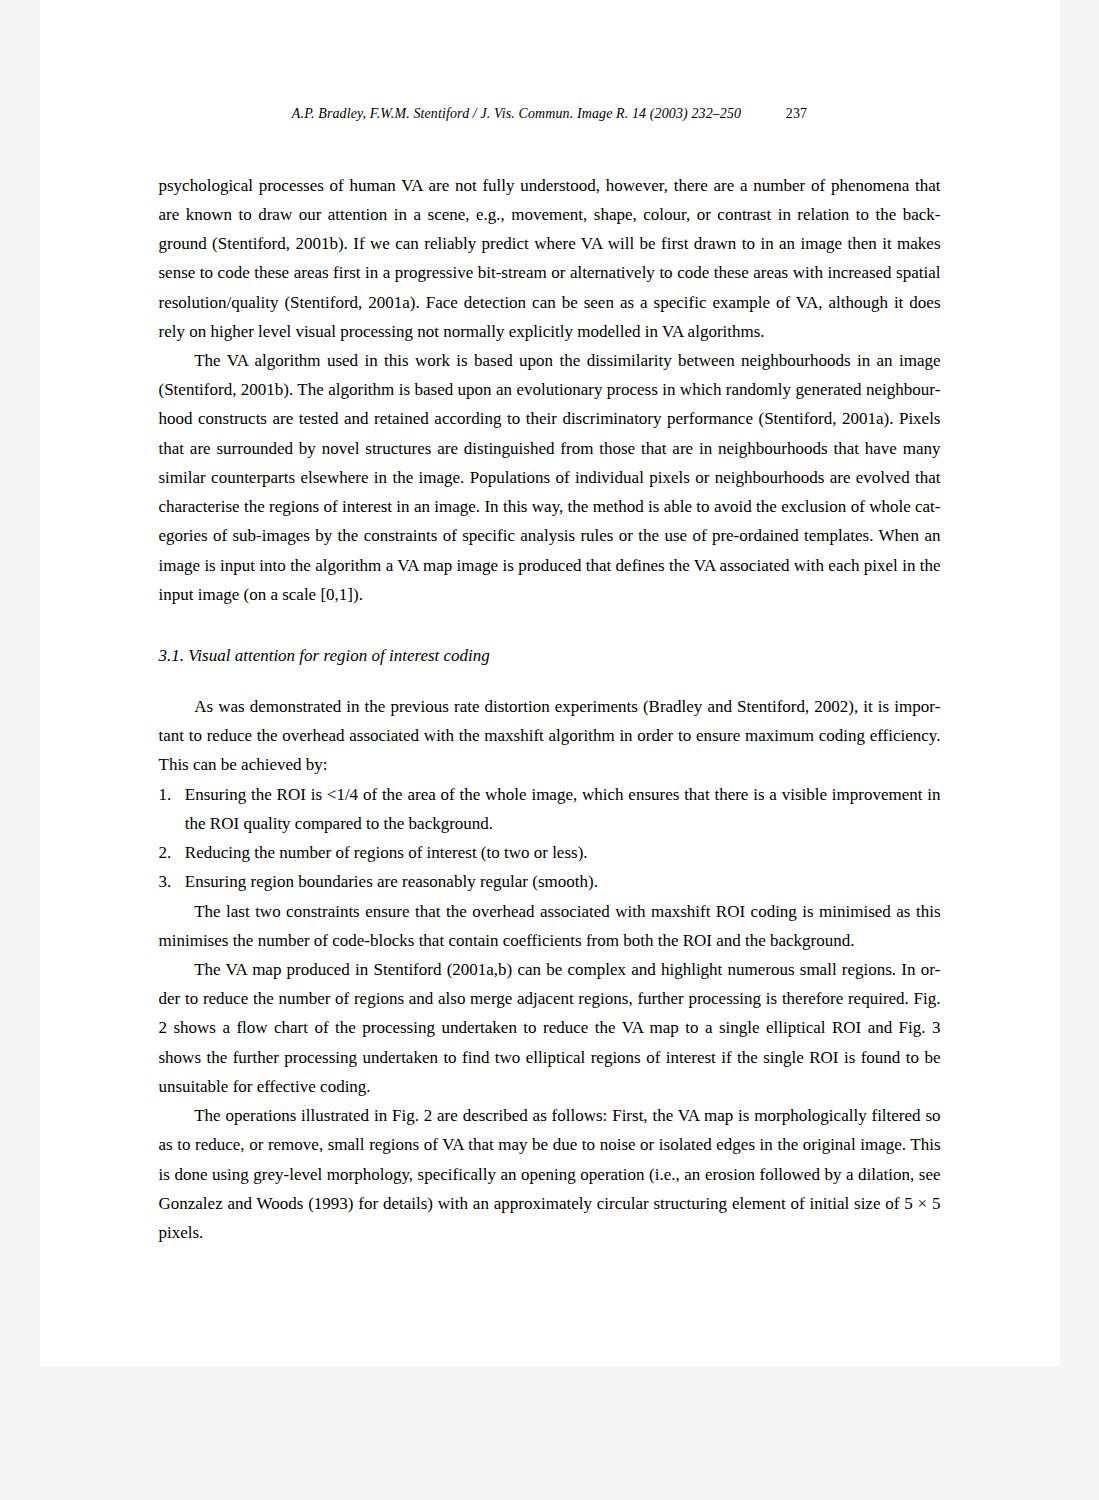A.P. Bradley, F.W.M. Stentiford / J. Vis. Commun. Image R. 14 (2003) 232–250 237
psychological processes of human VA are not fully understood, however, there are a number of phenomena that are known to draw our attention in a scene, e.g., movement, shape, colour, or contrast in relation to the background (Stentiford, 2001b). If we can reliably predict where VA will be first drawn to in an image then it makes sense to code these areas first in a progressive bit-stream or alternatively to code these areas with increased spatial resolution/quality (Stentiford, 2001a). Face detection can be seen as a specific example of VA, although it does rely on higher level visual processing not normally explicitly modelled in VA algorithms.
The VA algorithm used in this work is based upon the dissimilarity between neighbourhoods in an image (Stentiford, 2001b). The algorithm is based upon an evolutionary process in which randomly generated neighbourhood constructs are tested and retained according to their discriminatory performance (Stentiford, 2001a). Pixels that are surrounded by novel structures are distinguished from those that are in neighbourhoods that have many similar counterparts elsewhere in the image. Populations of individual pixels or neighbourhoods are evolved that characterise the regions of interest in an image. In this way, the method is able to avoid the exclusion of whole categories of sub-images by the constraints of specific analysis rules or the use of pre-ordained templates. When an image is input into the algorithm a VA map image is produced that defines the VA associated with each pixel in the input image (on a scale [0,1]).
3.1. Visual attention for region of interest coding
As was demonstrated in the previous rate distortion experiments (Bradley and Stentiford, 2002), it is important to reduce the overhead associated with the maxshift algorithm in order to ensure maximum coding efficiency. This can be achieved by:
Ensuring the ROI is <1/4 of the area of the whole image, which ensures that there is a visible improvement in the ROI quality compared to the background.
Reducing the number of regions of interest (to two or less).
Ensuring region boundaries are reasonably regular (smooth).
The last two constraints ensure that the overhead associated with maxshift ROI coding is minimised as this minimises the number of code-blocks that contain coefficients from both the ROI and the background.
The VA map produced in Stentiford (2001a,b) can be complex and highlight numerous small regions. In order to reduce the number of regions and also merge adjacent regions, further processing is therefore required. Fig. 2 shows a flow chart of the processing undertaken to reduce the VA map to a single elliptical ROI and Fig. 3 shows the further processing undertaken to find two elliptical regions of interest if the single ROI is found to be unsuitable for effective coding.
The operations illustrated in Fig. 2 are described as follows: First, the VA map is morphologically filtered so as to reduce, or remove, small regions of VA that may be due to noise or isolated edges in the original image. This is done using grey-level morphology, specifically an opening operation (i.e., an erosion followed by a dilation, see Gonzalez and Woods (1993) for details) with an approximately circular structuring element of initial size of 5 × 5 pixels.